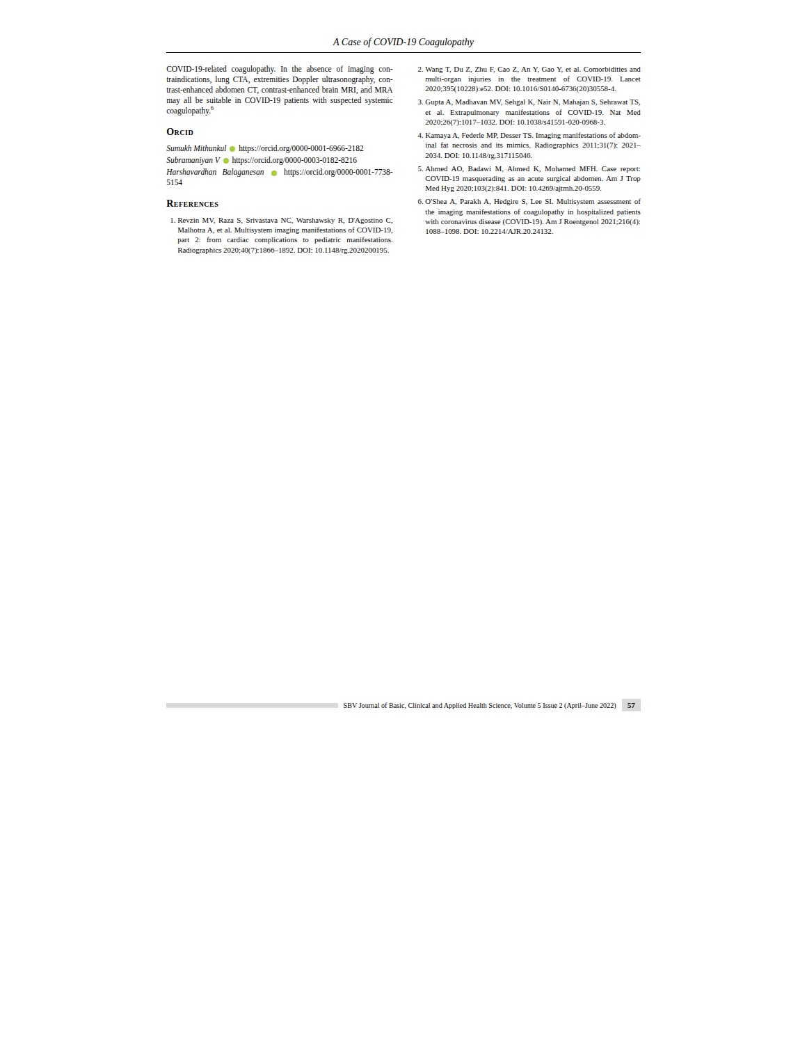A Case of COVID-19 Coagulopathy
COVID-19-related coagulopathy. In the absence of imaging contraindications, lung CTA, extremities Doppler ultrasonography, contrast-enhanced abdomen CT, contrast-enhanced brain MRI, and MRA may all be suitable in COVID-19 patients with suspected systemic coagulopathy.6
Orcid
Sumukh Mithunkul https://orcid.org/0000-0001-6966-2182
Subramaniyan V https://orcid.org/0000-0003-0182-8216
Harshavardhan Balaganesan https://orcid.org/0000-0001-7738-5154
References
Revzin MV, Raza S, Srivastava NC, Warshawsky R, D'Agostino C, Malhotra A, et al. Multisystem imaging manifestations of COVID-19, part 2: from cardiac complications to pediatric manifestations. Radiographics 2020;40(7):1866–1892. DOI: 10.1148/rg.2020200195.
Wang T, Du Z, Zhu F, Cao Z, An Y, Gao Y, et al. Comorbidities and multi-organ injuries in the treatment of COVID-19. Lancet 2020;395(10228):e52. DOI: 10.1016/S0140-6736(20)30558-4.
Gupta A, Madhavan MV, Sehgal K, Nair N, Mahajan S, Sehrawat TS, et al. Extrapulmonary manifestations of COVID-19. Nat Med 2020;26(7):1017–1032. DOI: 10.1038/s41591-020-0968-3.
Kamaya A, Federle MP, Desser TS. Imaging manifestations of abdominal fat necrosis and its mimics. Radiographics 2011;31(7): 2021–2034. DOI: 10.1148/rg.317115046.
Ahmed AO, Badawi M, Ahmed K, Mohamed MFH. Case report: COVID-19 masquerading as an acute surgical abdomen. Am J Trop Med Hyg 2020;103(2):841. DOI: 10.4269/ajtmh.20-0559.
O'Shea A, Parakh A, Hedgire S, Lee SI. Multisystem assessment of the imaging manifestations of coagulopathy in hospitalized patients with coronavirus disease (COVID-19). Am J Roentgenol 2021;216(4): 1088–1098. DOI: 10.2214/AJR.20.24132.
SBV Journal of Basic, Clinical and Applied Health Science, Volume 5 Issue 2 (April–June 2022)
57